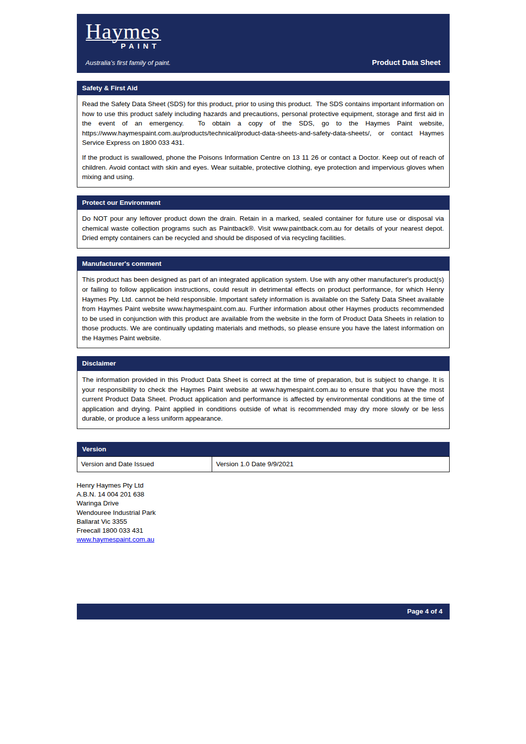Haymes
PAINT
Australia’s first family of paint.
Product Data Sheet
Safety & First Aid
Read the Safety Data Sheet (SDS) for this product, prior to using this product. The SDS contains important information on how to use this product safely including hazards and precautions, personal protective equipment, storage and first aid in the event of an emergency. To obtain a copy of the SDS, go to the Haymes Paint website, https://www.haymespaint.com.au/products/technical/product-data-sheets-and-safety-data-sheets/, or contact Haymes Service Express on 1800 033 431.
If the product is swallowed, phone the Poisons Information Centre on 13 11 26 or contact a Doctor. Keep out of reach of children. Avoid contact with skin and eyes. Wear suitable, protective clothing, eye protection and impervious gloves when mixing and using.
Protect our Environment
Do NOT pour any leftover product down the drain. Retain in a marked, sealed container for future use or disposal via chemical waste collection programs such as Paintback®. Visit www.paintback.com.au for details of your nearest depot. Dried empty containers can be recycled and should be disposed of via recycling facilities.
Manufacturer's comment
This product has been designed as part of an integrated application system. Use with any other manufacturer's product(s) or failing to follow application instructions, could result in detrimental effects on product performance, for which Henry Haymes Pty. Ltd. cannot be held responsible. Important safety information is available on the Safety Data Sheet available from Haymes Paint website www.haymespaint.com.au. Further information about other Haymes products recommended to be used in conjunction with this product are available from the website in the form of Product Data Sheets in relation to those products. We are continually updating materials and methods, so please ensure you have the latest information on the Haymes Paint website.
Disclaimer
The information provided in this Product Data Sheet is correct at the time of preparation, but is subject to change. It is your responsibility to check the Haymes Paint website at www.haymespaint.com.au to ensure that you have the most current Product Data Sheet. Product application and performance is affected by environmental conditions at the time of application and drying. Paint applied in conditions outside of what is recommended may dry more slowly or be less durable, or produce a less uniform appearance.
Version
| Version and Date Issued | Version 1.0 Date 9/9/2021 |
Henry Haymes Pty Ltd
A.B.N. 14 004 201 638
Waringa Drive
Wendouree Industrial Park
Ballarat Vic 3355
Freecall 1800 033 431
www.haymespaint.com.au
Page 4 of 4